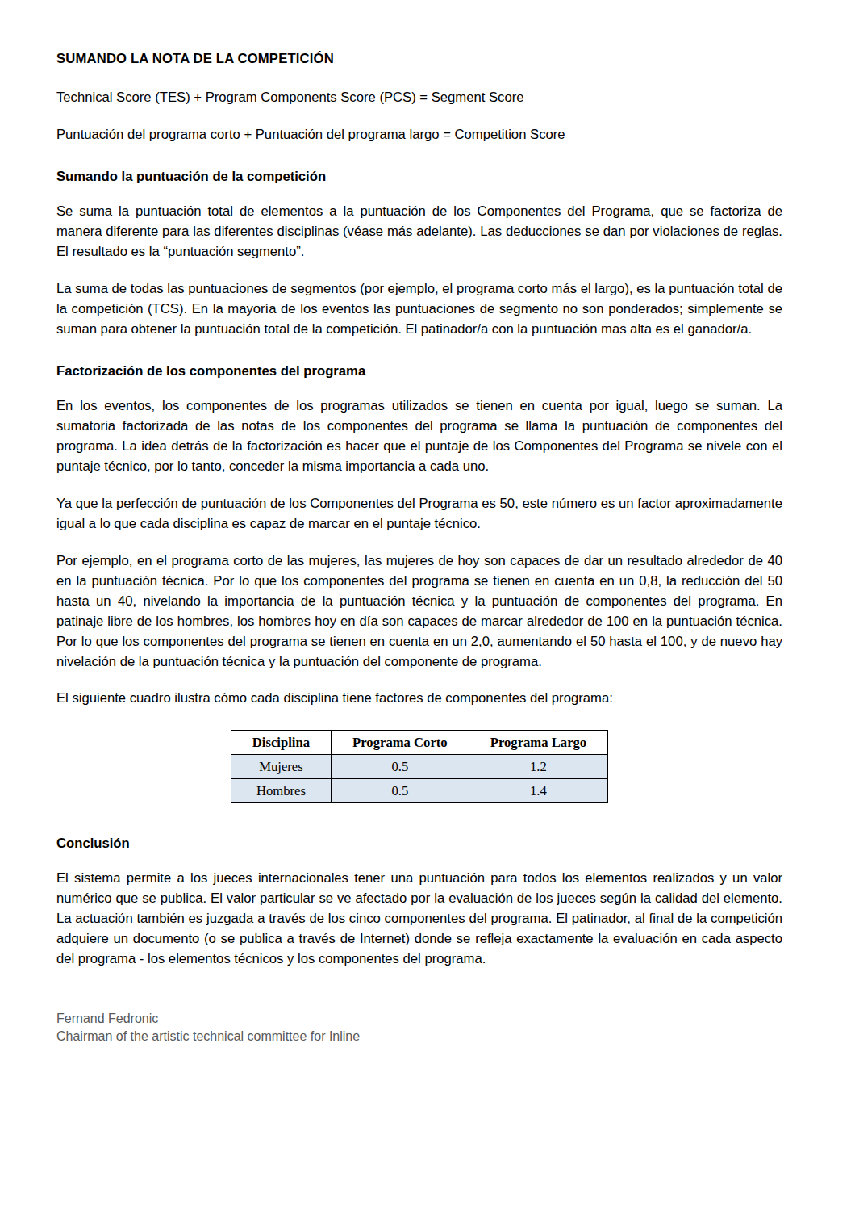SUMANDO LA NOTA DE LA COMPETICIÓN
Technical Score (TES) + Program Components Score (PCS) = Segment Score
Puntuación del programa corto + Puntuación del programa largo = Competition Score
Sumando la puntuación de la competición
Se suma la puntuación total de elementos a la puntuación de los Componentes del Programa, que se factoriza de manera diferente para las diferentes disciplinas (véase más adelante). Las deducciones se dan por violaciones de reglas. El resultado es la “puntuación segmento”.
La suma de todas las puntuaciones de segmentos (por ejemplo, el programa corto más el largo), es la puntuación total de la competición (TCS). En la mayoría de los eventos las puntuaciones de segmento no son ponderados; simplemente se suman para obtener la puntuación total de la competición. El patinador/a con la puntuación mas alta es el ganador/a.
Factorización de los componentes del programa
En los eventos, los componentes de los programas utilizados se tienen en cuenta por igual, luego se suman. La sumatoria factorizada de las notas de los componentes del programa se llama la puntuación de componentes del programa. La idea detrás de la factorización es hacer que el puntaje de los Componentes del Programa se nivele con el puntaje técnico, por lo tanto, conceder la misma importancia a cada uno.
Ya que la perfección de puntuación de los Componentes del Programa es 50, este número es un factor aproximadamente igual a lo que cada disciplina es capaz de marcar en el puntaje técnico.
Por ejemplo, en el programa corto de las mujeres, las mujeres de hoy son capaces de dar un resultado alrededor de 40 en la puntuación técnica. Por lo que los componentes del programa se tienen en cuenta en un 0,8, la reducción del 50 hasta un 40, nivelando la importancia de la puntuación técnica y la puntuación de componentes del programa. En patinaje libre de los hombres, los hombres hoy en día son capaces de marcar alrededor de 100 en la puntuación técnica. Por lo que los componentes del programa se tienen en cuenta en un 2,0, aumentando el 50 hasta el 100, y de nuevo hay nivelación de la puntuación técnica y la puntuación del componente de programa.
El siguiente cuadro ilustra cómo cada disciplina tiene factores de componentes del programa:
| Disciplina | Programa Corto | Programa Largo |
| --- | --- | --- |
| Mujeres | 0.5 | 1.2 |
| Hombres | 0.5 | 1.4 |
Conclusión
El sistema permite a los jueces internacionales tener una puntuación para todos los elementos realizados y un valor numérico que se publica. El valor particular se ve afectado por la evaluación de los jueces según la calidad del elemento. La actuación también es juzgada a través de los cinco componentes del programa. El patinador, al final de la competición adquiere un documento (o se publica a través de Internet) donde se refleja exactamente la evaluación en cada aspecto del programa - los elementos técnicos y los componentes del programa.
Fernand Fedronic
Chairman of the artistic technical committee for Inline